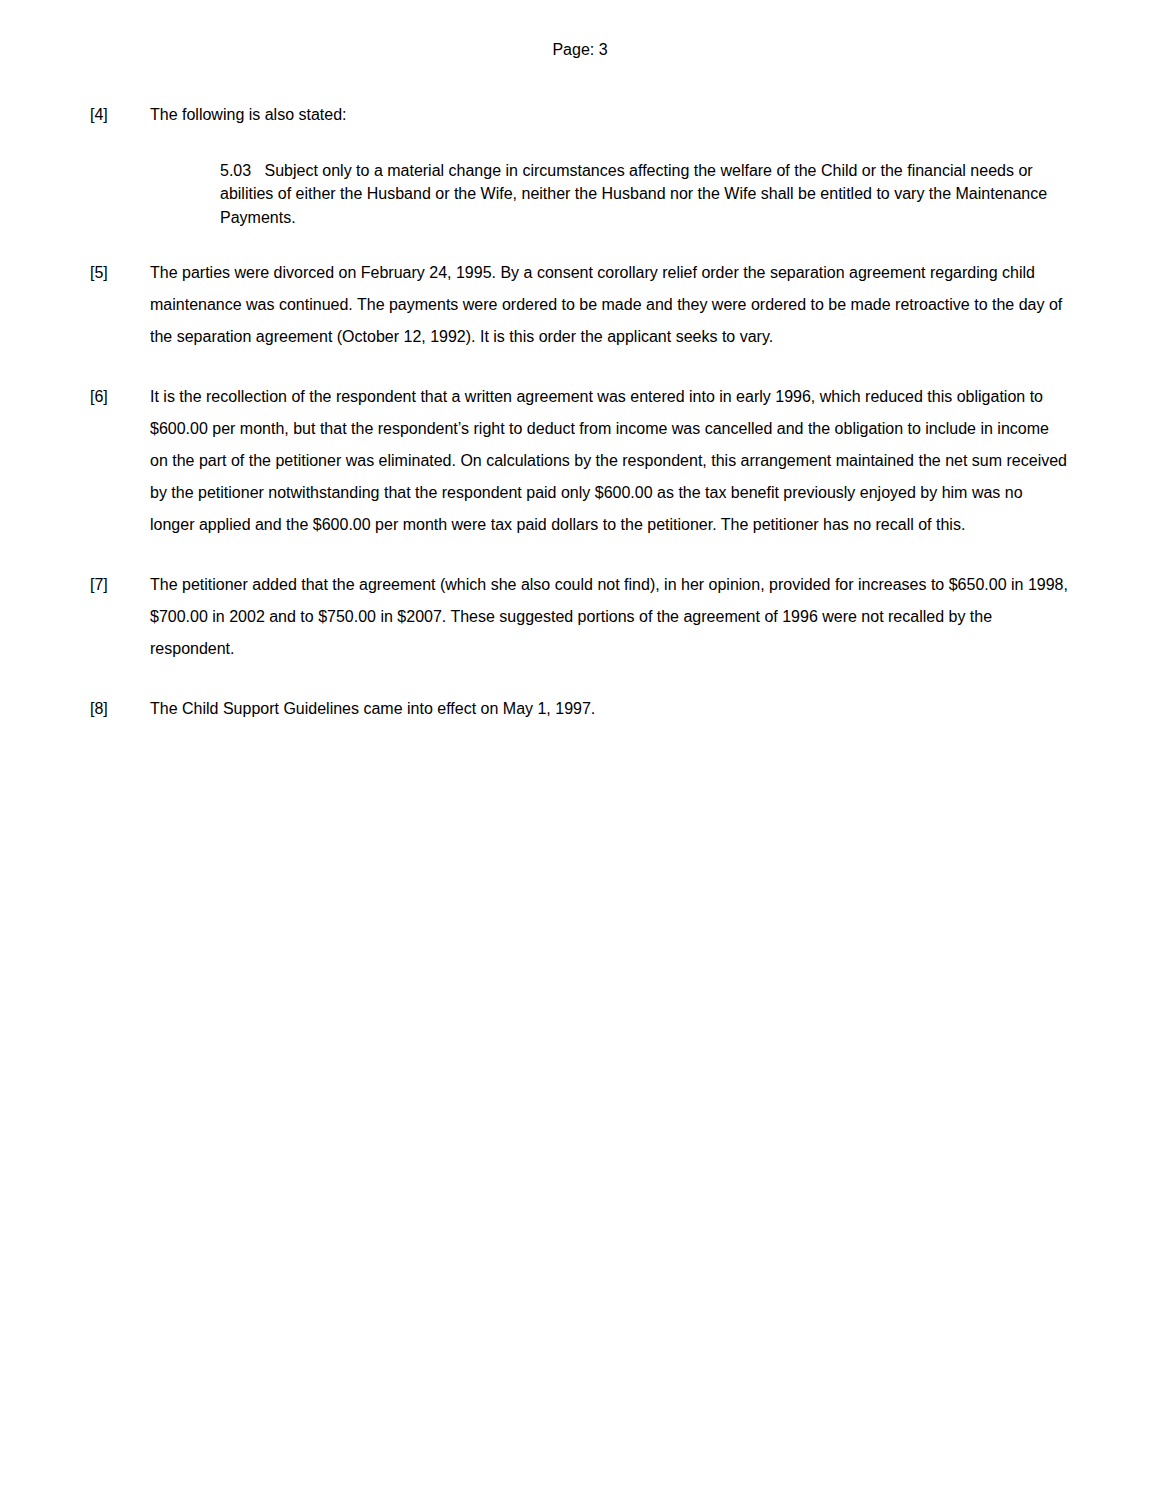Page: 3
[4]
The following is also stated:
5.03 Subject only to a material change in circumstances affecting the welfare of the Child or the financial needs or abilities of either the Husband or the Wife, neither the Husband nor the Wife shall be entitled to vary the Maintenance Payments.
[5]
The parties were divorced on February 24, 1995. By a consent corollary relief order the separation agreement regarding child maintenance was continued. The payments were ordered to be made and they were ordered to be made retroactive to the day of the separation agreement (October 12, 1992). It is this order the applicant seeks to vary.
[6]
It is the recollection of the respondent that a written agreement was entered into in early 1996, which reduced this obligation to $600.00 per month, but that the respondent’s right to deduct from income was cancelled and the obligation to include in income on the part of the petitioner was eliminated. On calculations by the respondent, this arrangement maintained the net sum received by the petitioner notwithstanding that the respondent paid only $600.00 as the tax benefit previously enjoyed by him was no longer applied and the $600.00 per month were tax paid dollars to the petitioner. The petitioner has no recall of this.
[7]
The petitioner added that the agreement (which she also could not find), in her opinion, provided for increases to $650.00 in 1998, $700.00 in 2002 and to $750.00 in $2007. These suggested portions of the agreement of 1996 were not recalled by the respondent.
[8]
The Child Support Guidelines came into effect on May 1, 1997.